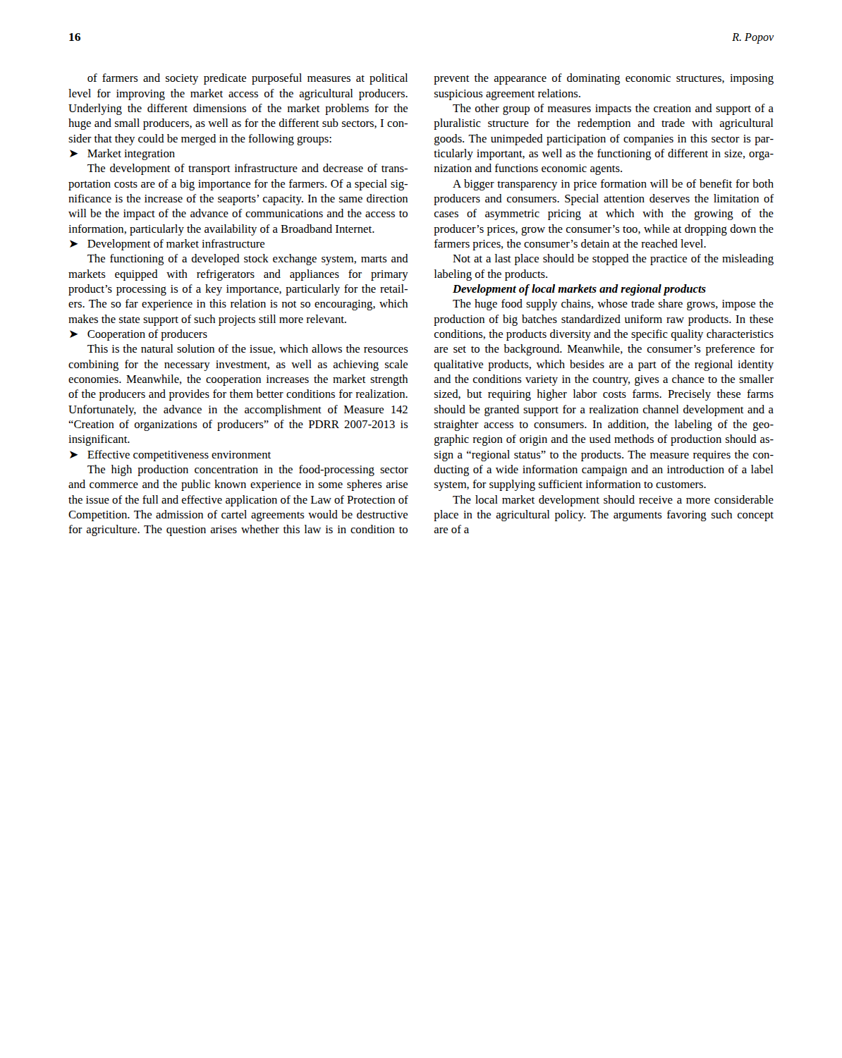16 R. Popov
of farmers and society predicate purposeful measures at political level for improving the market access of the agricultural producers. Underlying the different dimensions of the market problems for the huge and small producers, as well as for the different sub sectors, I consider that they could be merged in the following groups:
➤Market integration
The development of transport infrastructure and decrease of transportation costs are of a big importance for the farmers. Of a special significance is the increase of the seaports’ capacity. In the same direction will be the impact of the advance of communications and the access to information, particularly the availability of a Broadband Internet.
➤Development of market infrastructure
The functioning of a developed stock exchange system, marts and markets equipped with refrigerators and appliances for primary product’s processing is of a key importance, particularly for the retailers. The so far experience in this relation is not so encouraging, which makes the state support of such projects still more relevant.
➤Cooperation of producers
This is the natural solution of the issue, which allows the resources combining for the necessary investment, as well as achieving scale economies. Meanwhile, the cooperation increases the market strength of the producers and provides for them better conditions for realization. Unfortunately, the advance in the accomplishment of Measure 142 “Creation of organizations of producers” of the PDRR 2007-2013 is insignificant.
➤Effective competitiveness environment
The high production concentration in the food-processing sector and commerce and the public known experience in some spheres arise the issue of the full and effective application of the Law of Protection of Competition. The admission of cartel agreements would be destructive for agriculture. The question arises whether this law is in condition to prevent the appearance of dominating economic structures, imposing suspicious agreement relations.
The other group of measures impacts the creation and support of a pluralistic structure for the redemption and trade with agricultural goods. The unimpeded participation of companies in this sector is particularly important, as well as the functioning of different in size, organization and functions economic agents.
A bigger transparency in price formation will be of benefit for both producers and consumers. Special attention deserves the limitation of cases of asymmetric pricing at which with the growing of the producer’s prices, grow the consumer’s too, while at dropping down the farmers prices, the consumer’s detain at the reached level.
Not at a last place should be stopped the practice of the misleading labeling of the products.
Development of local markets and regional products
The huge food supply chains, whose trade share grows, impose the production of big batches standardized uniform raw products. In these conditions, the products diversity and the specific quality characteristics are set to the background. Meanwhile, the consumer’s preference for qualitative products, which besides are a part of the regional identity and the conditions variety in the country, gives a chance to the smaller sized, but requiring higher labor costs farms. Precisely these farms should be granted support for a realization channel development and a straighter access to consumers. In addition, the labeling of the geographic region of origin and the used methods of production should assign a “regional status” to the products. The measure requires the conducting of a wide information campaign and an introduction of a label system, for supplying sufficient information to customers.
The local market development should receive a more considerable place in the agricultural policy. The arguments favoring such concept are of a